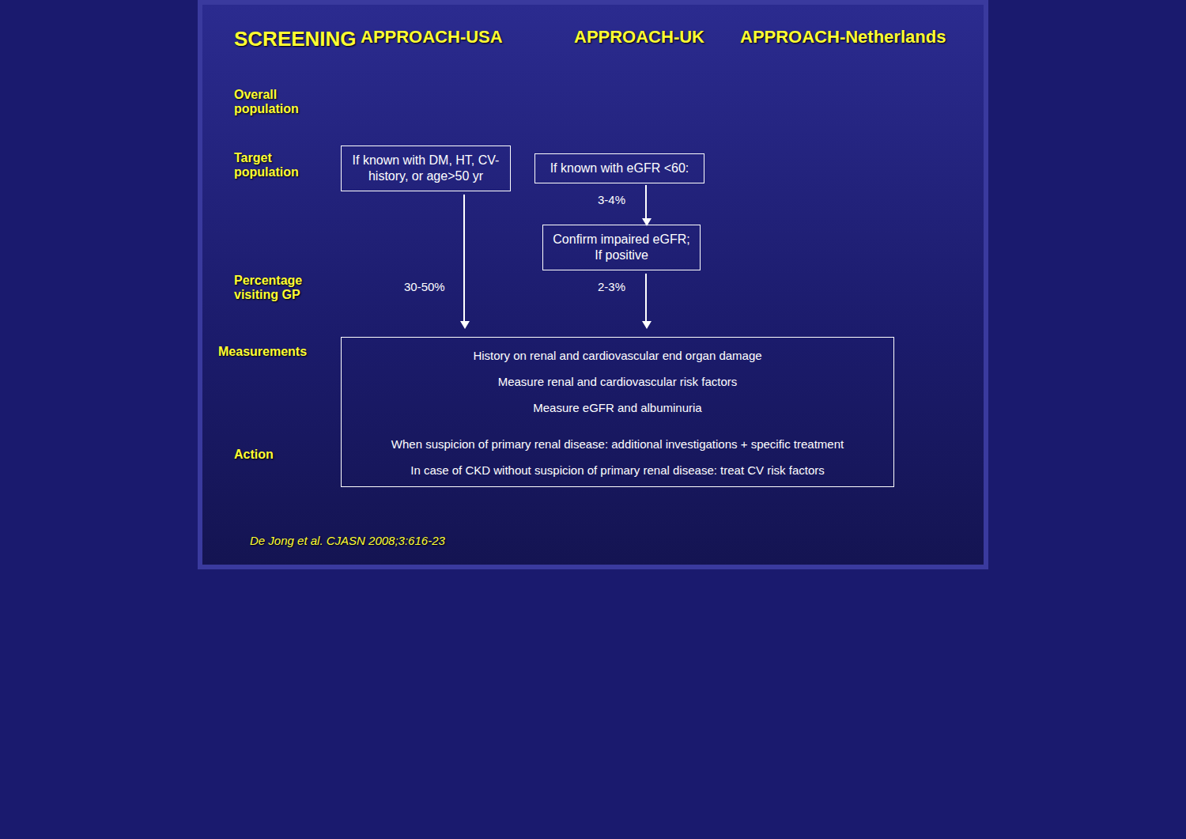SCREENING
APPROACH-USA
APPROACH-UK
APPROACH-Netherlands
Overall
population
Target
population
Percentage
visiting GP
Measurements
Action
If known with DM, HT, CV-history, or age>50 yr
If known with eGFR <60:
Confirm impaired eGFR;
If positive
30-50%
3-4%
2-3%
History on renal and cardiovascular end organ damage
Measure renal and cardiovascular risk factors
Measure eGFR and albuminuria
When suspicion of primary renal disease: additional investigations + specific treatment
In case of CKD without suspicion of primary renal disease: treat CV risk factors
De Jong et al. CJASN 2008;3:616-23